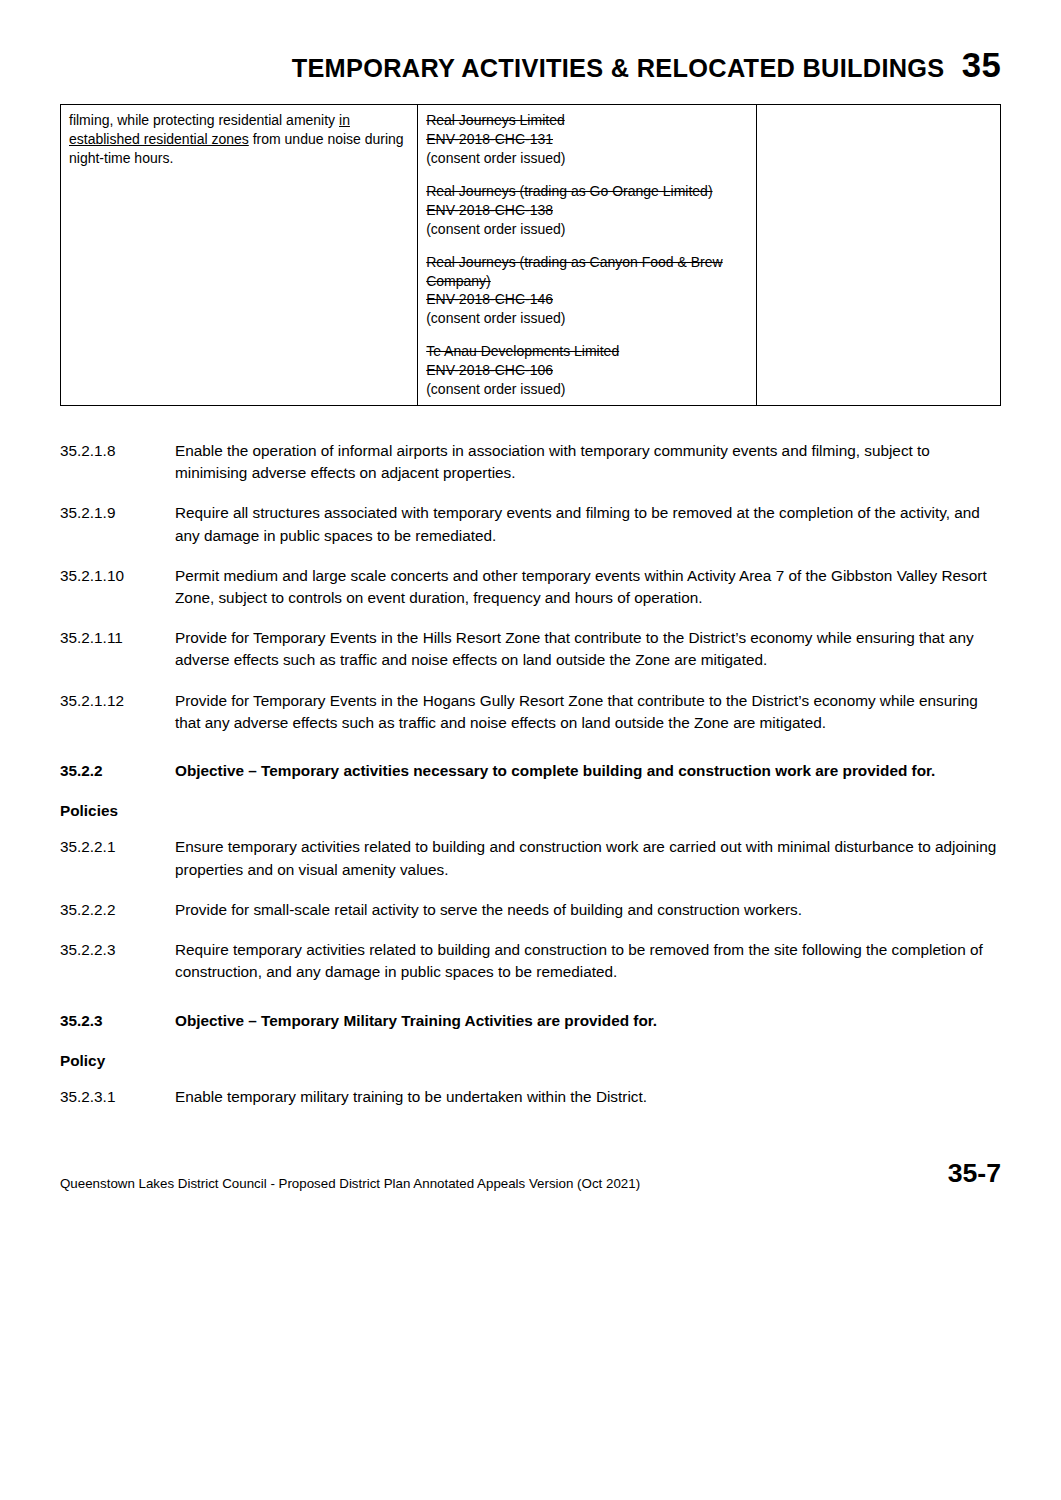TEMPORARY ACTIVITIES & RELOCATED BUILDINGS 35
| filming, while protecting residential amenity in established residential zones from undue noise during night-time hours. | Real Journeys Limited ENV-2018-CHC-131 (consent order issued) Real Journeys (trading as Go Orange Limited) ENV-2018-CHC-138 (consent order issued) Real Journeys (trading as Canyon Food & Brew Company) ENV-2018-CHC-146 (consent order issued) Te Anau Developments Limited ENV-2018-CHC-106 (consent order issued) | |
35.2.1.8
Enable the operation of informal airports in association with temporary community events and filming, subject to minimising adverse effects on adjacent properties.
35.2.1.9
Require all structures associated with temporary events and filming to be removed at the completion of the activity, and any damage in public spaces to be remediated.
35.2.1.10
Permit medium and large scale concerts and other temporary events within Activity Area 7 of the Gibbston Valley Resort Zone, subject to controls on event duration, frequency and hours of operation.
35.2.1.11
Provide for Temporary Events in the Hills Resort Zone that contribute to the District’s economy while ensuring that any adverse effects such as traffic and noise effects on land outside the Zone are mitigated.
35.2.1.12
Provide for Temporary Events in the Hogans Gully Resort Zone that contribute to the District’s economy while ensuring that any adverse effects such as traffic and noise effects on land outside the Zone are mitigated.
35.2.2
Objective – Temporary activities necessary to complete building and construction work are provided for.
Policies
35.2.2.1
Ensure temporary activities related to building and construction work are carried out with minimal disturbance to adjoining properties and on visual amenity values.
35.2.2.2
Provide for small-scale retail activity to serve the needs of building and construction workers.
35.2.2.3
Require temporary activities related to building and construction to be removed from the site following the completion of construction, and any damage in public spaces to be remediated.
35.2.3
Objective – Temporary Military Training Activities are provided for.
Policy
35.2.3.1
Enable temporary military training to be undertaken within the District.
Queenstown Lakes District Council - Proposed District Plan Annotated Appeals Version (Oct 2021)
35-7